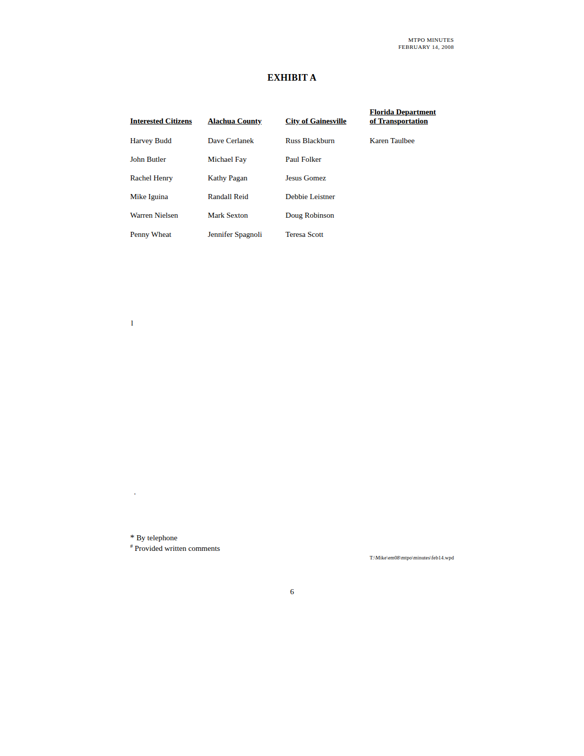MTPO MINUTES
FEBRUARY 14, 2008
EXHIBIT A
| Interested Citizens | Alachua County | City of Gainesville | Florida Department of Transportation |
| --- | --- | --- | --- |
| Harvey Budd | Dave Cerlanek | Russ Blackburn | Karen Taulbee |
| John Butler | Michael Fay | Paul Folker | |
| Rachel Henry | Kathy Pagan | Jesus Gomez | |
| Mike Iguina | Randall Reid | Debbie Leistner | |
| Warren Nielsen | Mark Sexton | Doug Robinson | |
| Penny Wheat | Jennifer Spagnoli | Teresa Scott | |
l
.
* By telephone
# Provided written comments
T:\Mike\em08\mtpo\minutes\feb14.wpd
6